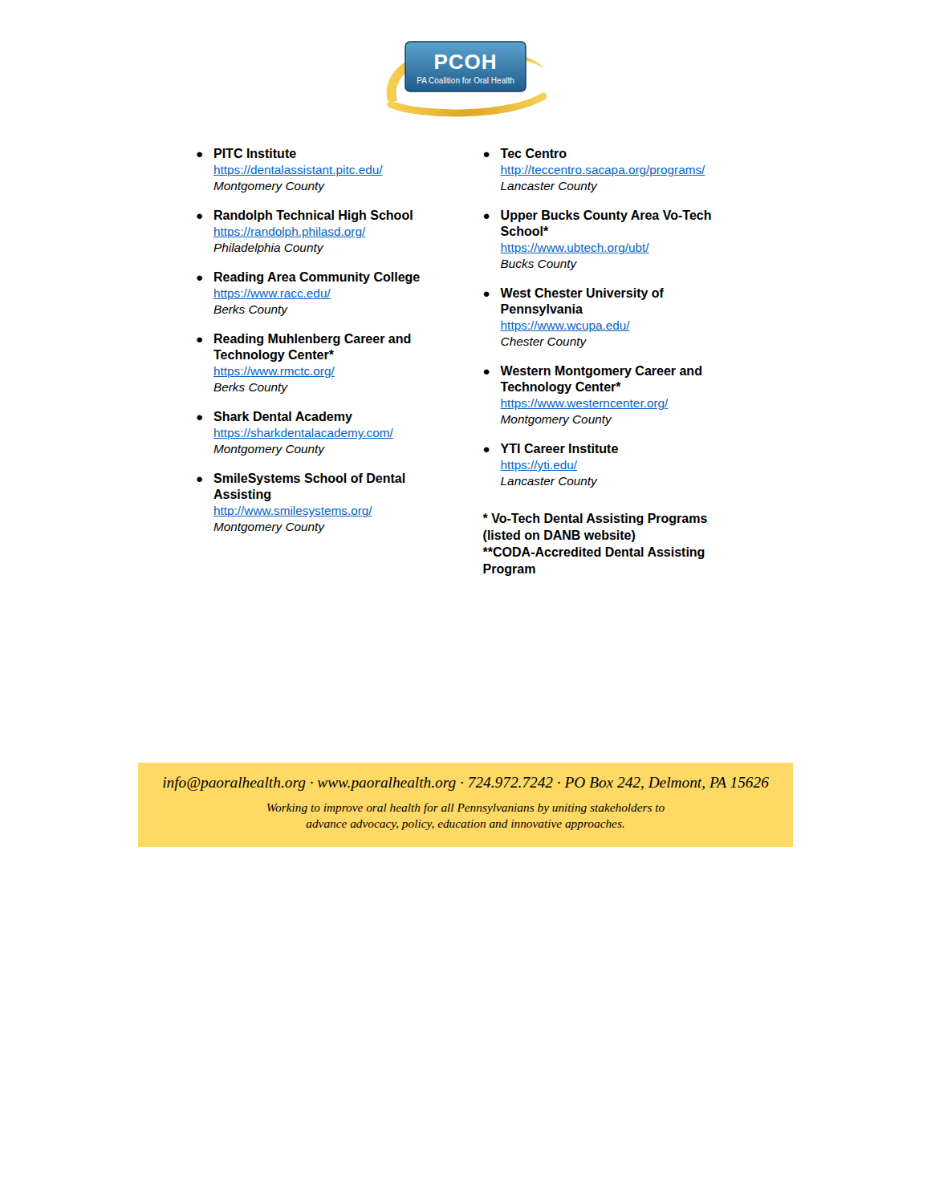PCOH PA Coalition for Oral Health
PITC Institute
https://dentalassistant.pitc.edu/
Montgomery County
Randolph Technical High School
https://randolph.philasd.org/
Philadelphia County
Reading Area Community College
https://www.racc.edu/
Berks County
Reading Muhlenberg Career and Technology Center*
https://www.rmctc.org/
Berks County
Shark Dental Academy
https://sharkdentalacademy.com/
Montgomery County
SmileSystems School of Dental Assisting
http://www.smilesystems.org/
Montgomery County
Tec Centro
http://teccentro.sacapa.org/programs/
Lancaster County
Upper Bucks County Area Vo-Tech School*
https://www.ubtech.org/ubt/
Bucks County
West Chester University of Pennsylvania
https://www.wcupa.edu/
Chester County
Western Montgomery Career and Technology Center*
https://www.westerncenter.org/
Montgomery County
YTI Career Institute
https://yti.edu/
Lancaster County
* Vo-Tech Dental Assisting Programs (listed on DANB website)
**CODA-Accredited Dental Assisting Program
info@paoralhealth.org · www.paoralhealth.org · 724.972.7242 · PO Box 242, Delmont, PA 15626
Working to improve oral health for all Pennsylvanians by uniting stakeholders to
advance advocacy, policy, education and innovative approaches.